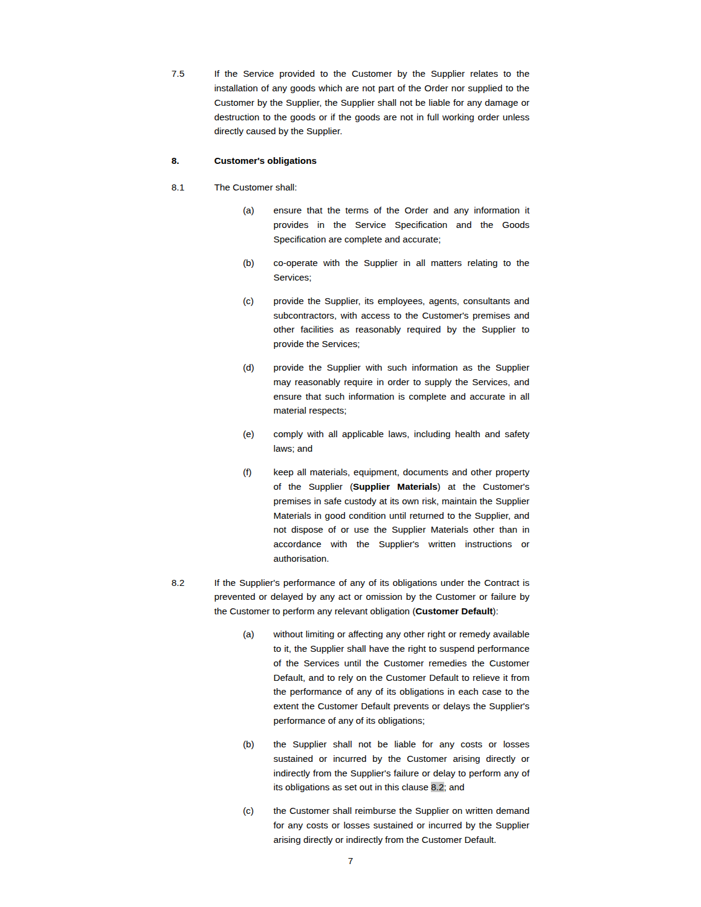7.5
If the Service provided to the Customer by the Supplier relates to the installation of any goods which are not part of the Order nor supplied to the Customer by the Supplier, the Supplier shall not be liable for any damage or destruction to the goods or if the goods are not in full working order unless directly caused by the Supplier.
8. Customer's obligations
8.1
The Customer shall:
(a) ensure that the terms of the Order and any information it provides in the Service Specification and the Goods Specification are complete and accurate;
(b) co-operate with the Supplier in all matters relating to the Services;
(c) provide the Supplier, its employees, agents, consultants and subcontractors, with access to the Customer's premises and other facilities as reasonably required by the Supplier to provide the Services;
(d) provide the Supplier with such information as the Supplier may reasonably require in order to supply the Services, and ensure that such information is complete and accurate in all material respects;
(e) comply with all applicable laws, including health and safety laws; and
(f) keep all materials, equipment, documents and other property of the Supplier (Supplier Materials) at the Customer's premises in safe custody at its own risk, maintain the Supplier Materials in good condition until returned to the Supplier, and not dispose of or use the Supplier Materials other than in accordance with the Supplier's written instructions or authorisation.
8.2
If the Supplier's performance of any of its obligations under the Contract is prevented or delayed by any act or omission by the Customer or failure by the Customer to perform any relevant obligation (Customer Default):
(a) without limiting or affecting any other right or remedy available to it, the Supplier shall have the right to suspend performance of the Services until the Customer remedies the Customer Default, and to rely on the Customer Default to relieve it from the performance of any of its obligations in each case to the extent the Customer Default prevents or delays the Supplier's performance of any of its obligations;
(b) the Supplier shall not be liable for any costs or losses sustained or incurred by the Customer arising directly or indirectly from the Supplier's failure or delay to perform any of its obligations as set out in this clause 8.2; and
(c) the Customer shall reimburse the Supplier on written demand for any costs or losses sustained or incurred by the Supplier arising directly or indirectly from the Customer Default.
7